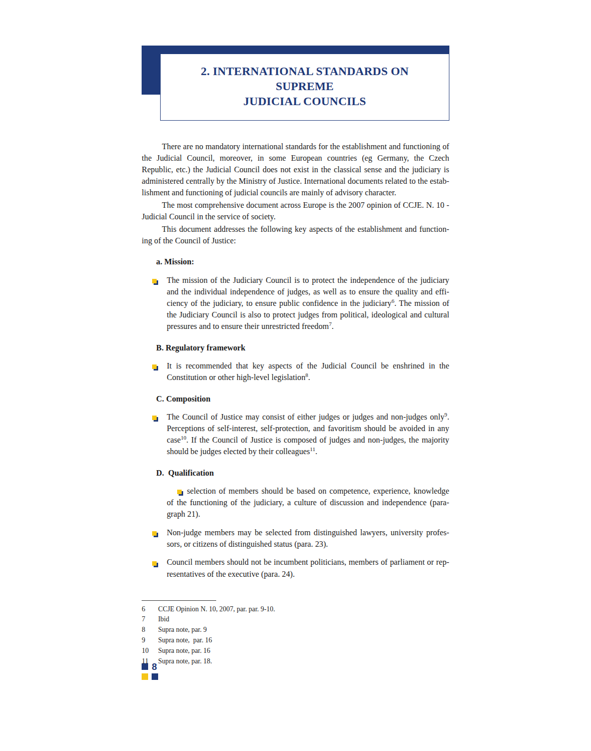2. INTERNATIONAL STANDARDS ON SUPREME
JUDICIAL COUNCILS
There are no mandatory international standards for the establishment and functioning of the Judicial Council, moreover, in some European countries (eg Germany, the Czech Republic, etc.) the Judicial Council does not exist in the classical sense and the judiciary is administered centrally by the Ministry of Justice. International documents related to the establishment and functioning of judicial councils are mainly of advisory character.
The most comprehensive document across Europe is the 2007 opinion of CCJE. N. 10 - Judicial Council in the service of society.
This document addresses the following key aspects of the establishment and functioning of the Council of Justice:
a. Mission:
The mission of the Judiciary Council is to protect the independence of the judiciary and the individual independence of judges, as well as to ensure the quality and efficiency of the judiciary, to ensure public confidence in the judiciary6. The mission of the Judiciary Council is also to protect judges from political, ideological and cultural pressures and to ensure their unrestricted freedom7.
B. Regulatory framework
It is recommended that key aspects of the Judicial Council be enshrined in the Constitution or other high-level legislation8.
C. Composition
The Council of Justice may consist of either judges or judges and non-judges only9. Perceptions of self-interest, self-protection, and favoritism should be avoided in any case10. If the Council of Justice is composed of judges and non-judges, the majority should be judges elected by their colleagues11.
D. Qualification
selection of members should be based on competence, experience, knowledge of the functioning of the judiciary, a culture of discussion and independence (paragraph 21).
Non-judge members may be selected from distinguished lawyers, university professors, or citizens of distinguished status (para. 23).
Council members should not be incumbent politicians, members of parliament or representatives of the executive (para. 24).
6 CCJE Opinion N. 10, 2007, par. par. 9-10.
7 Ibid
8 Supra note, par. 9
9 Supra note, par. 16
10 Supra note, par. 16
11 Supra note, par. 18.
8